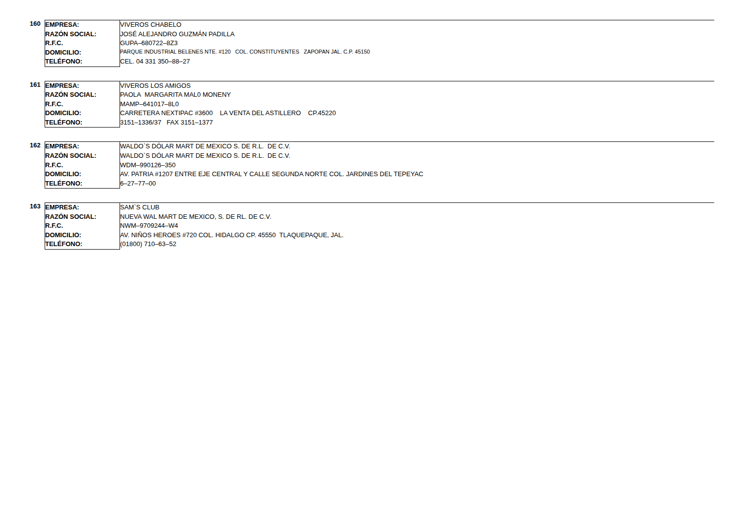160
| EMPRESA: | VIVEROS CHABELO |
| RAZÓN SOCIAL: | JOSÉ ALEJANDRO GUZMÁN PADILLA |
| R.F.C. | GUPA–680722–8Z3 |
| DOMICILIO: | PARQUE INDUSTRIAL BELENES NTE. #120 COL. CONSTITUYENTES ZAPOPAN JAL. C.P. 45150 |
| TELÉFONO: | CEL. 04 331 350–88–27 |
161
| EMPRESA: | VIVEROS LOS AMIGOS |
| RAZÓN SOCIAL: | PAOLA MARGARITA MAL0 MONENY |
| R.F.C. | MAMP–641017–8L0 |
| DOMICILIO: | CARRETERA NEXTIPAC #3600 LA VENTA DEL ASTILLERO CP.45220 |
| TELÉFONO: | 3151–1336/37 FAX 3151–1377 |
162
| EMPRESA: | WALDO`S DÓLAR MART DE MEXICO S. DE R.L. DE C.V. |
| RAZÓN SOCIAL: | WALDO`S DÓLAR MART DE MEXICO S. DE R.L. DE C.V. |
| R.F.C. | WDM–990126–350 |
| DOMICILIO: | AV. PATRIA #1207 ENTRE EJE CENTRAL Y CALLE SEGUNDA NORTE COL. JARDINES DEL TEPEYAC |
| TELÉFONO: | 6–27–77–00 |
163
| EMPRESA: | SAM`S CLUB |
| RAZÓN SOCIAL: | NUEVA WAL MART DE MEXICO, S. DE RL. DE C.V. |
| R.F.C. | NWM–9709244–W4 |
| DOMICILIO: | AV. NIÑOS HEROES #720 COL. HIDALGO CP. 45550 TLAQUEPAQUE, JAL. |
| TELÉFONO: | (01800) 710–63–52 |